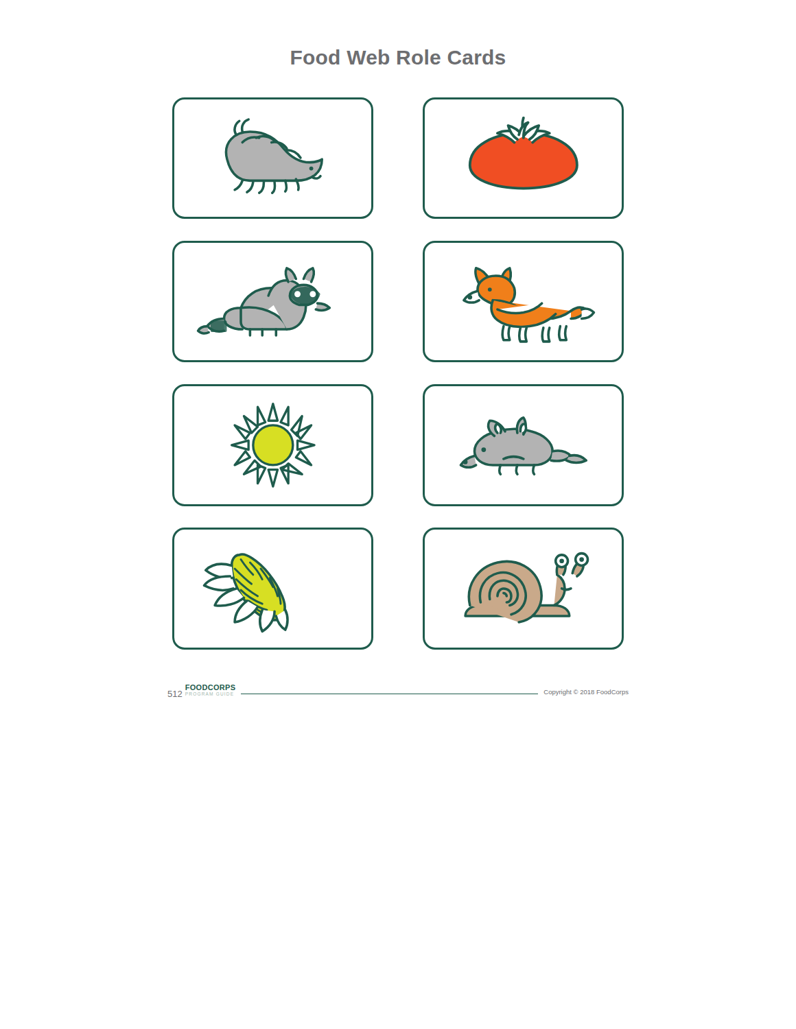Food Web Role Cards
512
FOODCORPS
PROGRAM GUIDE
Copyright © 2018 FoodCorps